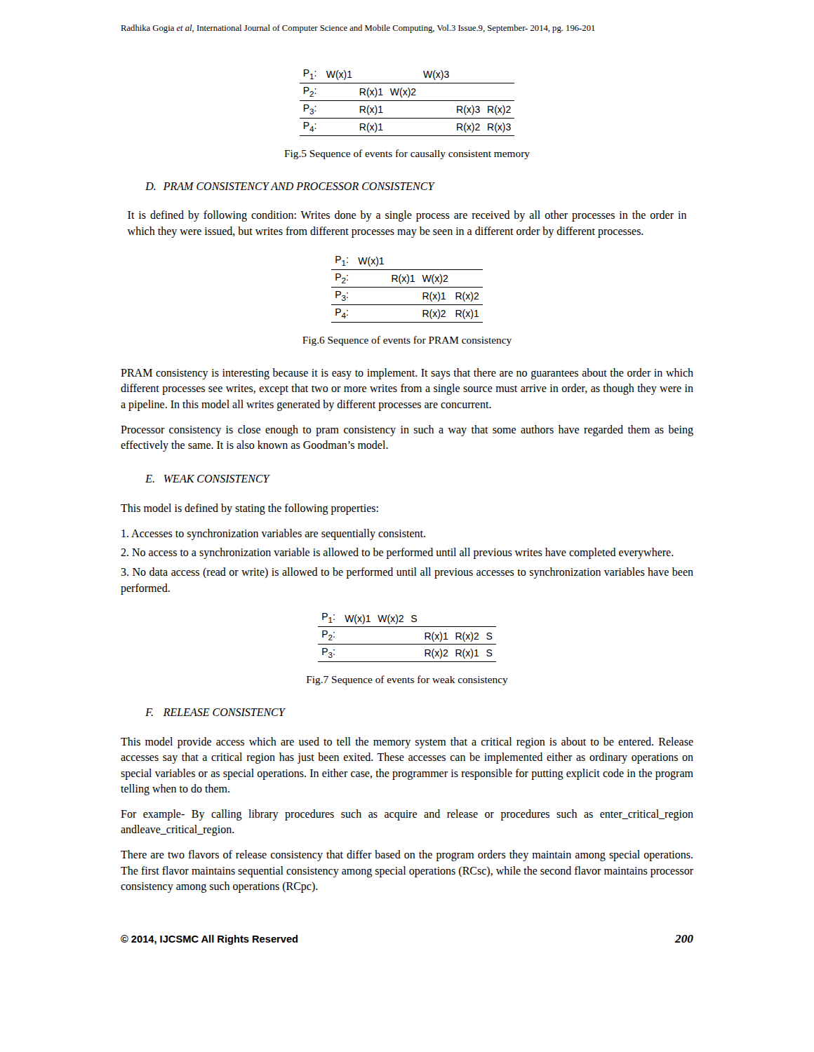Radhika Gogia et al, International Journal of Computer Science and Mobile Computing, Vol.3 Issue.9, September- 2014, pg. 196-201
| P 1 : | W(x)1 | | | W(x)3 | | |
| P 2 : | | R(x)1 | W(x)2 | | | |
| P 3 : | | R(x)1 | | | R(x)3 | R(x)2 |
| P 4 : | | R(x)1 | | | R(x)2 | R(x)3 |
Fig.5 Sequence of events for causally consistent memory
D. PRAM Consistency and Processor Consistency
It is defined by following condition: Writes done by a single process are received by all other processes in the order in which they were issued, but writes from different processes may be seen in a different order by different processes.
| P 1 : | W(x)1 | | | |
| P 2 : | | R(x)1 | W(x)2 | |
| P 3 : | | | R(x)1 | R(x)2 |
| P 4 : | | | R(x)2 | R(x)1 |
Fig.6 Sequence of events for PRAM consistency
PRAM consistency is interesting because it is easy to implement. It says that there are no guarantees about the order in which different processes see writes, except that two or more writes from a single source must arrive in order, as though they were in a pipeline. In this model all writes generated by different processes are concurrent.
Processor consistency is close enough to pram consistency in such a way that some authors have regarded them as being effectively the same. It is also known as Goodman’s model.
E. Weak Consistency
This model is defined by stating the following properties:
1. Accesses to synchronization variables are sequentially consistent.
2. No access to a synchronization variable is allowed to be performed until all previous writes have completed everywhere.
3. No data access (read or write) is allowed to be performed until all previous accesses to synchronization variables have been performed.
| P 1 : | W(x)1 | W(x)2 | S | | | |
| P 2 : | | | | R(x)1 | R(x)2 | S |
| P 3 : | | | | R(x)2 | R(x)1 | S |
Fig.7 Sequence of events for weak consistency
F. Release Consistency
This model provide access which are used to tell the memory system that a critical region is about to be entered. Release accesses say that a critical region has just been exited. These accesses can be implemented either as ordinary operations on special variables or as special operations. In either case, the programmer is responsible for putting explicit code in the program telling when to do them.
For example- By calling library procedures such as acquire and release or procedures such as enter_critical_region andleave_critical_region.
There are two flavors of release consistency that differ based on the program orders they maintain among special operations. The first flavor maintains sequential consistency among special operations (RCsc), while the second flavor maintains processor consistency among such operations (RCpc).
© 2014, IJCSMC All Rights Reserved 200